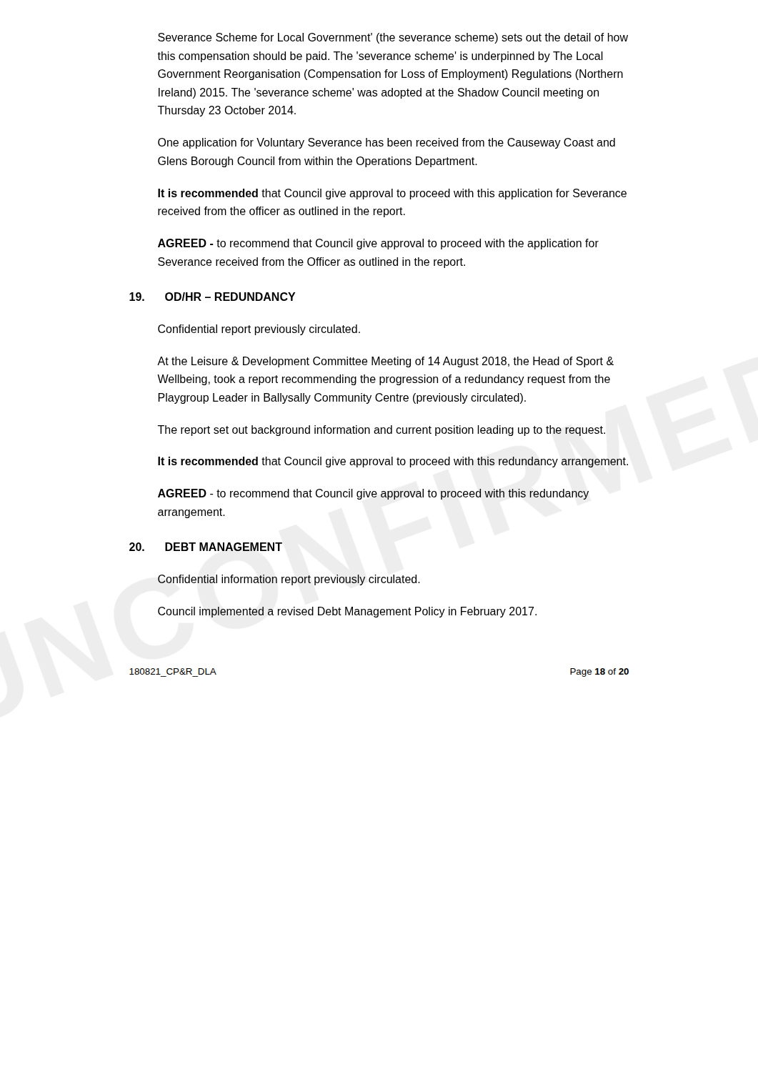UNCONFIRMED
Severance Scheme for Local Government' (the severance scheme) sets out the detail of how this compensation should be paid. The 'severance scheme' is underpinned by The Local Government Reorganisation (Compensation for Loss of Employment) Regulations (Northern Ireland) 2015. The 'severance scheme' was adopted at the Shadow Council meeting on Thursday 23 October 2014.
One application for Voluntary Severance has been received from the Causeway Coast and Glens Borough Council from within the Operations Department.
It is recommended that Council give approval to proceed with this application for Severance received from the officer as outlined in the report.
AGREED - to recommend that Council give approval to proceed with the application for Severance received from the Officer as outlined in the report.
19. OD/HR – REDUNDANCY
Confidential report previously circulated.
At the Leisure & Development Committee Meeting of 14 August 2018, the Head of Sport & Wellbeing, took a report recommending the progression of a redundancy request from the Playgroup Leader in Ballysally Community Centre (previously circulated).
The report set out background information and current position leading up to the request.
It is recommended that Council give approval to proceed with this redundancy arrangement.
AGREED - to recommend that Council give approval to proceed with this redundancy arrangement.
20. DEBT MANAGEMENT
Confidential information report previously circulated.
Council implemented a revised Debt Management Policy in February 2017.
180821_CP&R_DLA Page 18 of 20